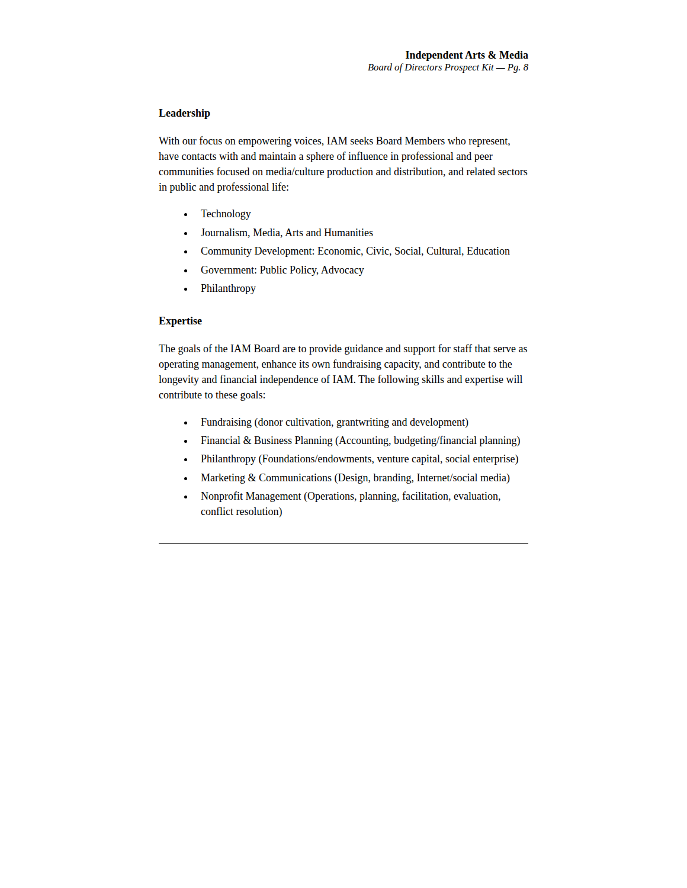Independent Arts & Media
Board of Directors Prospect Kit — Pg. 8
Leadership
With our focus on empowering voices, IAM seeks Board Members who represent, have contacts with and maintain a sphere of influence in professional and peer communities focused on media/culture production and distribution, and related sectors in public and professional life:
Technology
Journalism, Media, Arts and Humanities
Community Development: Economic, Civic, Social, Cultural, Education
Government: Public Policy, Advocacy
Philanthropy
Expertise
The goals of the IAM Board are to provide guidance and support for staff that serve as operating management, enhance its own fundraising capacity, and contribute to the longevity and financial independence of IAM. The following skills and expertise will contribute to these goals:
Fundraising (donor cultivation, grantwriting and development)
Financial & Business Planning (Accounting, budgeting/financial planning)
Philanthropy (Foundations/endowments, venture capital, social enterprise)
Marketing & Communications (Design, branding, Internet/social media)
Nonprofit Management (Operations, planning, facilitation, evaluation, conflict resolution)